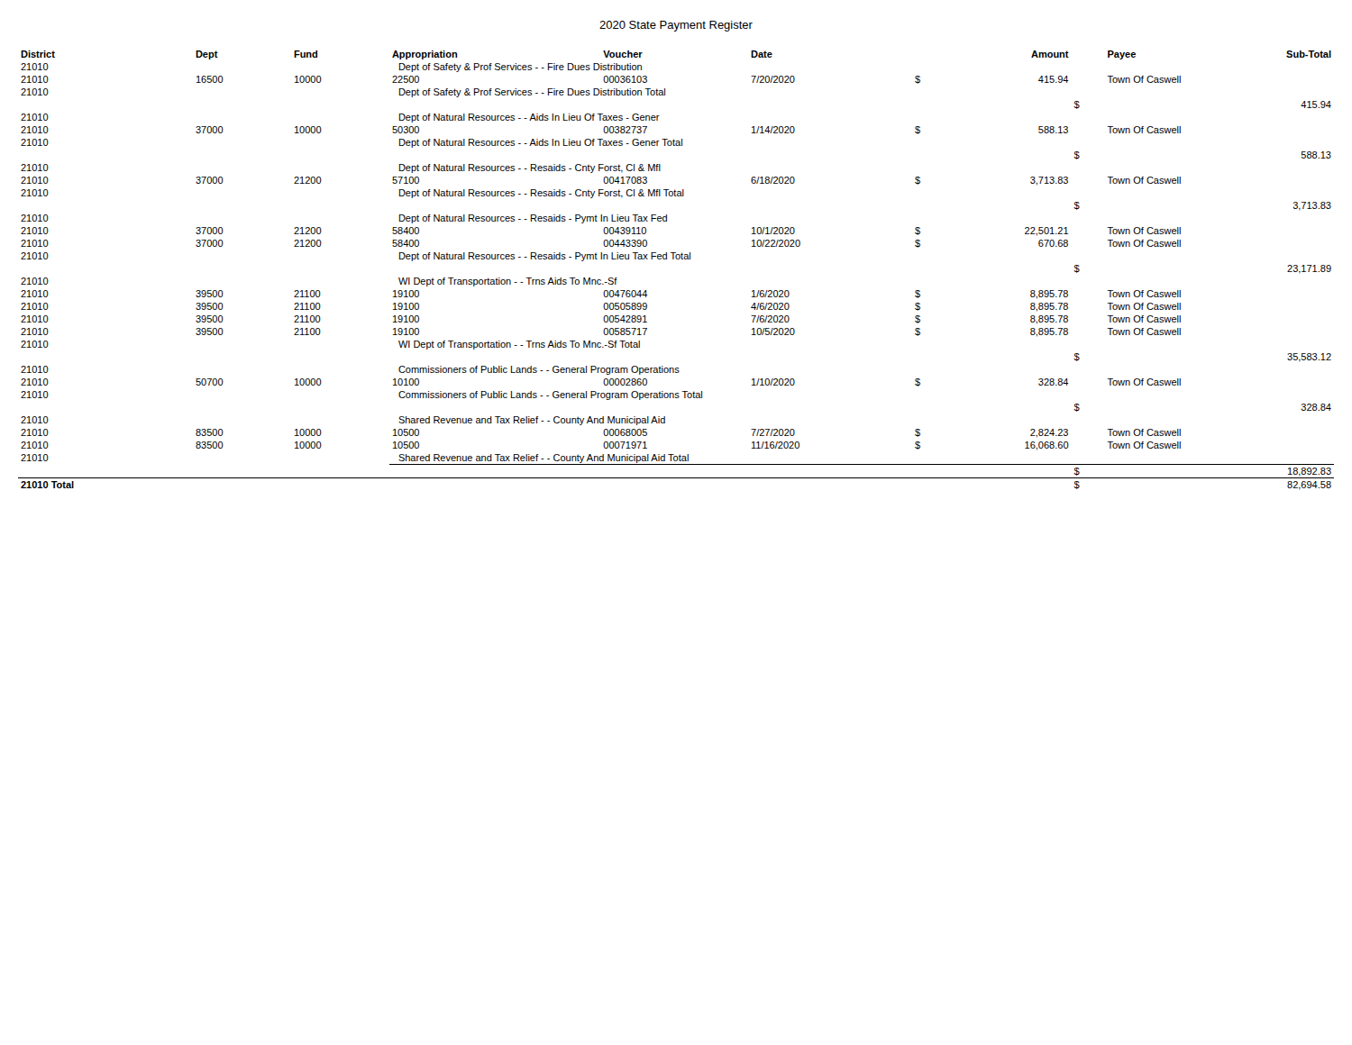2020 State Payment Register
| District | Dept | Fund | Appropriation | Voucher | Date | Amount | Payee | Sub-Total |
| --- | --- | --- | --- | --- | --- | --- | --- | --- |
| 21010 | | | Dept of Safety & Prof Services - - Fire Dues Distribution | |
| 21010 | 16500 | 10000 | 22500 | 00036103 | 7/20/2020 | $ | 415.94 | Town Of Caswell | |
| 21010 | | | Dept of Safety & Prof Services - - Fire Dues Distribution Total | |
| | $ | 415.94 |
| 21010 | | | Dept of Natural Resources - - Aids In Lieu Of Taxes - Gener | |
| 21010 | 37000 | 10000 | 50300 | 00382737 | 1/14/2020 | $ | 588.13 | Town Of Caswell | |
| 21010 | | | Dept of Natural Resources - - Aids In Lieu Of Taxes - Gener Total | |
| | $ | 588.13 |
| 21010 | | | Dept of Natural Resources - - Resaids - Cnty Forst, Cl & Mfl | |
| 21010 | 37000 | 21200 | 57100 | 00417083 | 6/18/2020 | $ | 3,713.83 | Town Of Caswell | |
| 21010 | | | Dept of Natural Resources - - Resaids - Cnty Forst, Cl & Mfl Total | |
| | $ | 3,713.83 |
| 21010 | | | Dept of Natural Resources - - Resaids - Pymt In Lieu Tax Fed | |
| 21010 | 37000 | 21200 | 58400 | 00439110 | 10/1/2020 | $ | 22,501.21 | Town Of Caswell | |
| 21010 | 37000 | 21200 | 58400 | 00443390 | 10/22/2020 | $ | 670.68 | Town Of Caswell | |
| 21010 | | | Dept of Natural Resources - - Resaids - Pymt In Lieu Tax Fed Total | |
| | $ | 23,171.89 |
| 21010 | | | WI Dept of Transportation - - Trns Aids To Mnc.-Sf | |
| 21010 | 39500 | 21100 | 19100 | 00476044 | 1/6/2020 | $ | 8,895.78 | Town Of Caswell | |
| 21010 | 39500 | 21100 | 19100 | 00505899 | 4/6/2020 | $ | 8,895.78 | Town Of Caswell | |
| 21010 | 39500 | 21100 | 19100 | 00542891 | 7/6/2020 | $ | 8,895.78 | Town Of Caswell | |
| 21010 | 39500 | 21100 | 19100 | 00585717 | 10/5/2020 | $ | 8,895.78 | Town Of Caswell | |
| 21010 | | | WI Dept of Transportation - - Trns Aids To Mnc.-Sf Total | |
| | $ | 35,583.12 |
| 21010 | | | Commissioners of Public Lands - - General Program Operations | |
| 21010 | 50700 | 10000 | 10100 | 00002860 | 1/10/2020 | $ | 328.84 | Town Of Caswell | |
| 21010 | | | Commissioners of Public Lands - - General Program Operations Total | |
| | $ | 328.84 |
| 21010 | | | Shared Revenue and Tax Relief - - County And Municipal Aid | |
| 21010 | 83500 | 10000 | 10500 | 00068005 | 7/27/2020 | $ | 2,824.23 | Town Of Caswell | |
| 21010 | 83500 | 10000 | 10500 | 00071971 | 11/16/2020 | $ | 16,068.60 | Town Of Caswell | |
| 21010 | | | Shared Revenue and Tax Relief - - County And Municipal Aid Total | |
| | $ | 18,892.83 |
| 21010 Total | | $ | 82,694.58 |